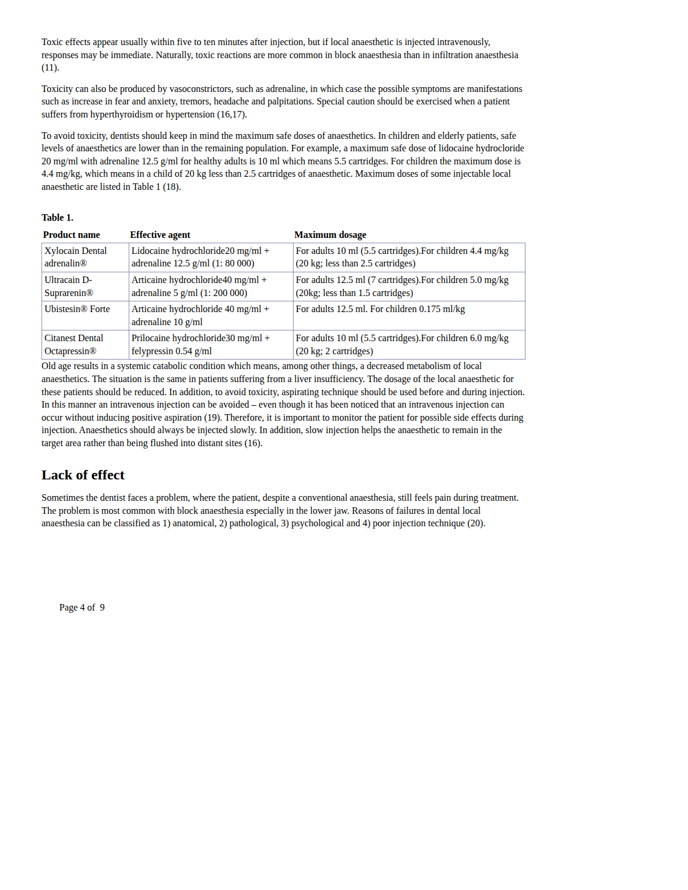Toxic effects appear usually within five to ten minutes after injection, but if local anaesthetic is injected intravenously, responses may be immediate. Naturally, toxic reactions are more common in block anaesthesia than in infiltration anaesthesia (11).
Toxicity can also be produced by vasoconstrictors, such as adrenaline, in which case the possible symptoms are manifestations such as increase in fear and anxiety, tremors, headache and palpitations. Special caution should be exercised when a patient suffers from hyperthyroidism or hypertension (16,17).
To avoid toxicity, dentists should keep in mind the maximum safe doses of anaesthetics. In children and elderly patients, safe levels of anaesthetics are lower than in the remaining population. For example, a maximum safe dose of lidocaine hydrocloride 20 mg/ml with adrenaline 12.5 g/ml for healthy adults is 10 ml which means 5.5 cartridges. For children the maximum dose is 4.4 mg/kg, which means in a child of 20 kg less than 2.5 cartridges of anaesthetic. Maximum doses of some injectable local anaesthetic are listed in Table 1 (18).
Table 1.
| Product name | Effective agent | Maximum dosage |
| --- | --- | --- |
| Xylocain Dental adrenalin® | Lidocaine hydrochloride20 mg/ml + adrenaline 12.5 g/ml (1: 80 000) | For adults 10 ml (5.5 cartridges).For children 4.4 mg/kg (20 kg; less than 2.5 cartridges) |
| Ultracain D-Suprarenin® | Articaine hydrochloride40 mg/ml + adrenaline 5 g/ml (1: 200 000) | For adults 12.5 ml (7 cartridges).For children 5.0 mg/kg (20kg; less than 1.5 cartridges) |
| Ubistesin® Forte | Articaine hydrochloride 40 mg/ml + adrenaline 10 g/ml | For adults 12.5 ml. For children 0.175 ml/kg |
| Citanest Dental Octapressin® | Prilocaine hydrochloride30 mg/ml + felypressin 0.54 g/ml | For adults 10 ml (5.5 cartridges).For children 6.0 mg/kg (20 kg; 2 cartridges) |
Old age results in a systemic catabolic condition which means, among other things, a decreased metabolism of local anaesthetics. The situation is the same in patients suffering from a liver insufficiency. The dosage of the local anaesthetic for these patients should be reduced. In addition, to avoid toxicity, aspirating technique should be used before and during injection. In this manner an intravenous injection can be avoided – even though it has been noticed that an intravenous injection can occur without inducing positive aspiration (19). Therefore, it is important to monitor the patient for possible side effects during injection. Anaesthetics should always be injected slowly. In addition, slow injection helps the anaesthetic to remain in the target area rather than being flushed into distant sites (16).
Lack of effect
Sometimes the dentist faces a problem, where the patient, despite a conventional anaesthesia, still feels pain during treatment. The problem is most common with block anaesthesia especially in the lower jaw. Reasons of failures in dental local anaesthesia can be classified as 1) anatomical, 2) pathological, 3) psychological and 4) poor injection technique (20).
Page 4 of 9